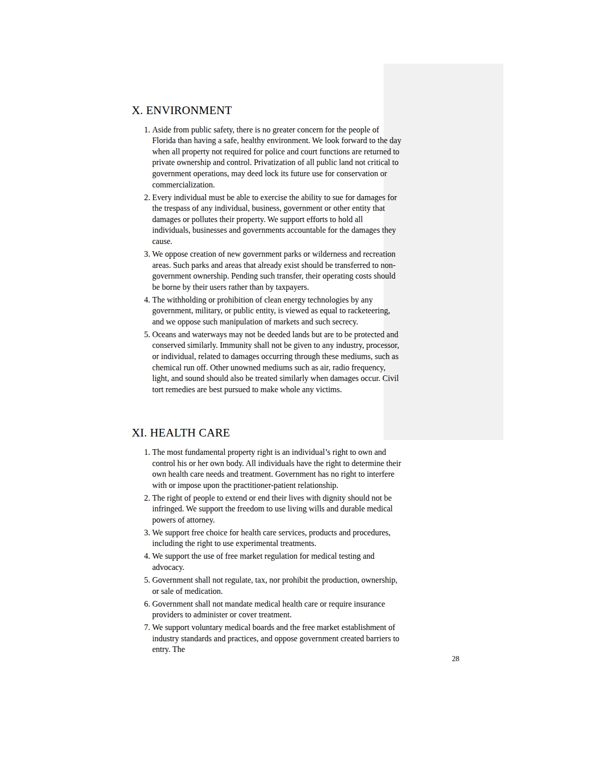X. ENVIRONMENT
Aside from public safety, there is no greater concern for the people of Florida than having a safe, healthy environment. We look forward to the day when all property not required for police and court functions are returned to private ownership and control. Privatization of all public land not critical to government operations, may deed lock its future use for conservation or commercialization.
Every individual must be able to exercise the ability to sue for damages for the trespass of any individual, business, government or other entity that damages or pollutes their property. We support efforts to hold all individuals, businesses and governments accountable for the damages they cause.
We oppose creation of new government parks or wilderness and recreation areas. Such parks and areas that already exist should be transferred to non-government ownership. Pending such transfer, their operating costs should be borne by their users rather than by taxpayers.
The withholding or prohibition of clean energy technologies by any government, military, or public entity, is viewed as equal to racketeering, and we oppose such manipulation of markets and such secrecy.
Oceans and waterways may not be deeded lands but are to be protected and conserved similarly. Immunity shall not be given to any industry, processor, or individual, related to damages occurring through these mediums, such as chemical run off. Other unowned mediums such as air, radio frequency, light, and sound should also be treated similarly when damages occur. Civil tort remedies are best pursued to make whole any victims.
XI. HEALTH CARE
The most fundamental property right is an individual’s right to own and control his or her own body. All individuals have the right to determine their own health care needs and treatment. Government has no right to interfere with or impose upon the practitioner-patient relationship.
The right of people to extend or end their lives with dignity should not be infringed. We support the freedom to use living wills and durable medical powers of attorney.
We support free choice for health care services, products and procedures, including the right to use experimental treatments.
We support the use of free market regulation for medical testing and advocacy.
Government shall not regulate, tax, nor prohibit the production, ownership, or sale of medication.
Government shall not mandate medical health care or require insurance providers to administer or cover treatment.
We support voluntary medical boards and the free market establishment of industry standards and practices, and oppose government created barriers to entry. The
28